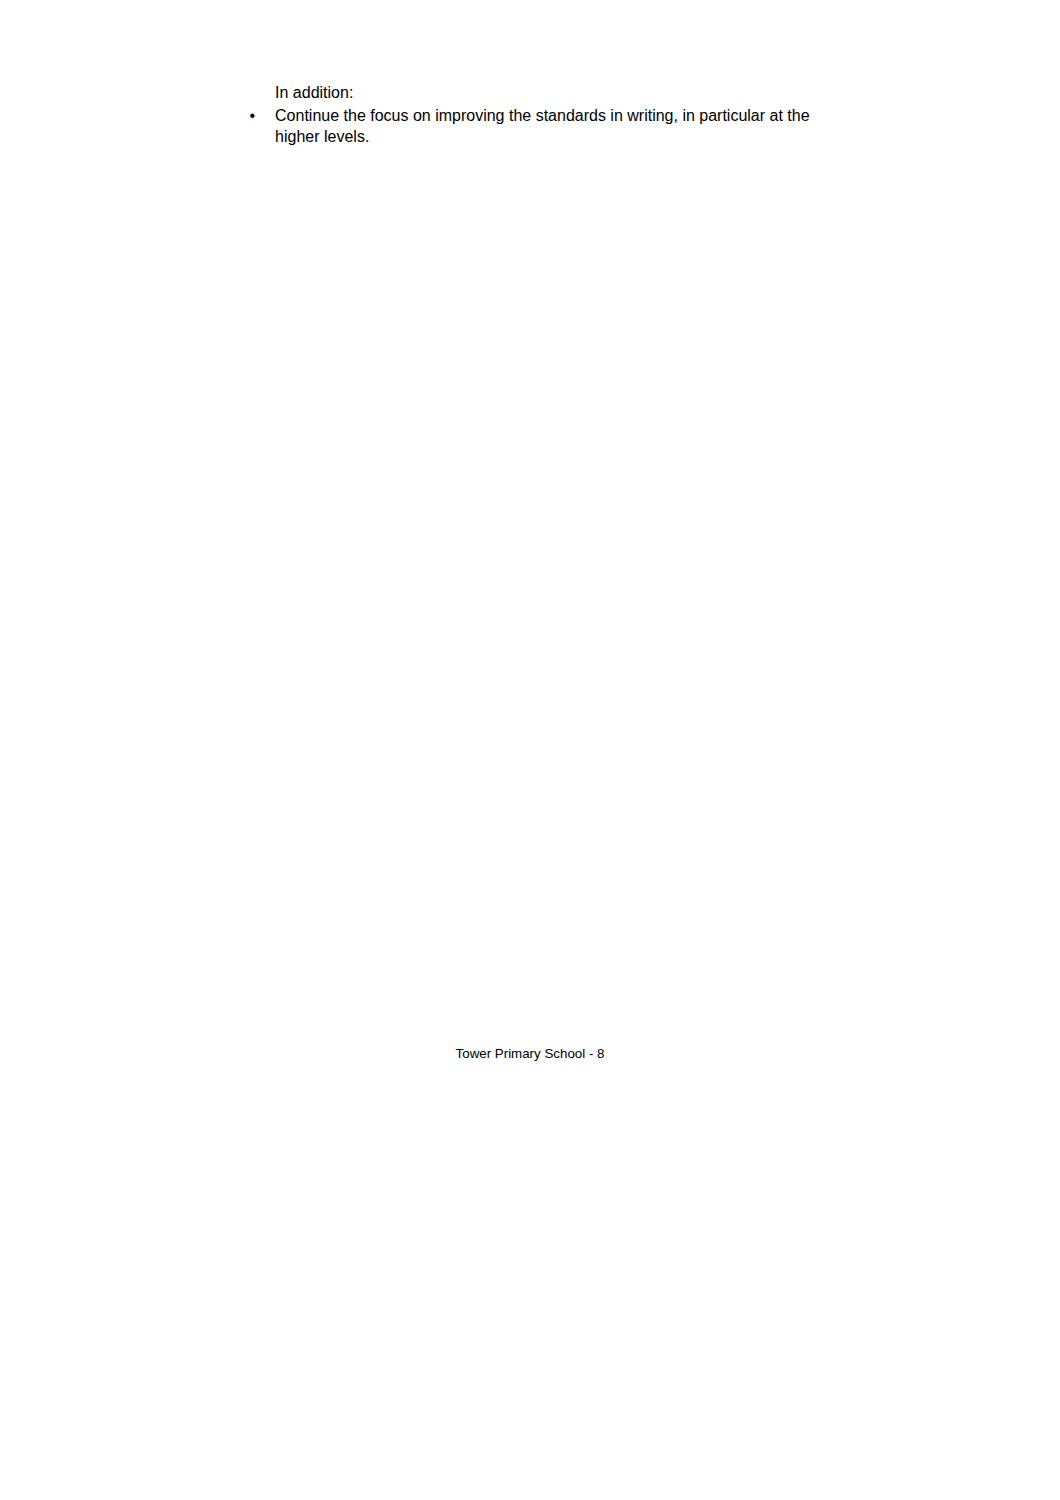In addition:
Continue the focus on improving the standards in writing, in particular at the higher levels.
Tower Primary School - 8